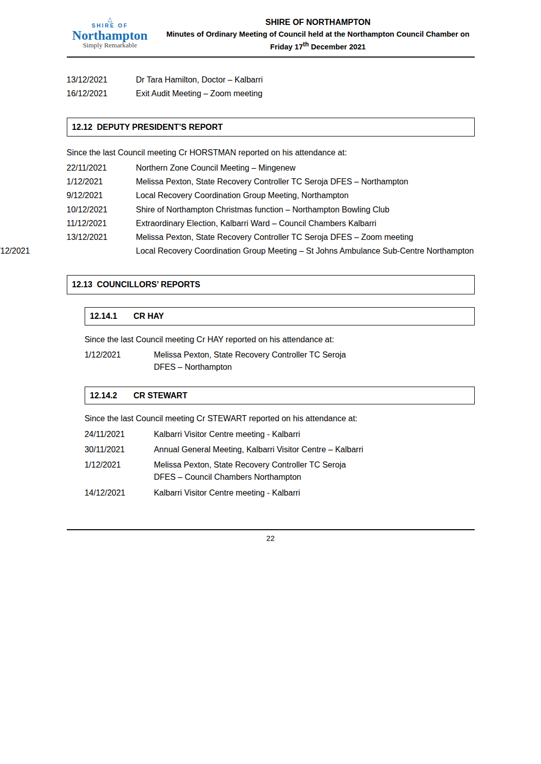△
SHIRE OF
Northampton
Simply Remarkable
SHIRE OF NORTHAMPTON
Minutes of Ordinary Meeting of Council held at the Northampton Council Chamber on Friday 17th December 2021
13/12/2021 Dr Tara Hamilton, Doctor – Kalbarri
16/12/2021 Exit Audit Meeting – Zoom meeting
12.12 DEPUTY PRESIDENT’S REPORT
Since the last Council meeting Cr HORSTMAN reported on his attendance at:
22/11/2021 Northern Zone Council Meeting – Mingenew
1/12/2021 Melissa Pexton, State Recovery Controller TC Seroja DFES – Northampton
9/12/2021 Local Recovery Coordination Group Meeting, Northampton
10/12/2021 Shire of Northampton Christmas function – Northampton Bowling Club
11/12/2021 Extraordinary Election, Kalbarri Ward – Council Chambers Kalbarri
13/12/2021 Melissa Pexton, State Recovery Controller TC Seroja DFES – Zoom meeting
14/12/2021 Local Recovery Coordination Group Meeting – St Johns Ambulance Sub-Centre Northampton
12.13 COUNCILLORS’ REPORTS
12.14.1  CR HAY
Since the last Council meeting Cr HAY reported on his attendance at:
1/12/2021 Melissa Pexton, State Recovery Controller TC Seroja DFES – Northampton
12.14.2  CR STEWART
Since the last Council meeting Cr STEWART reported on his attendance at:
24/11/2021 Kalbarri Visitor Centre meeting - Kalbarri
30/11/2021 Annual General Meeting, Kalbarri Visitor Centre – Kalbarri
1/12/2021 Melissa Pexton, State Recovery Controller TC Seroja DFES – Council Chambers Northampton
14/12/2021 Kalbarri Visitor Centre meeting - Kalbarri
22